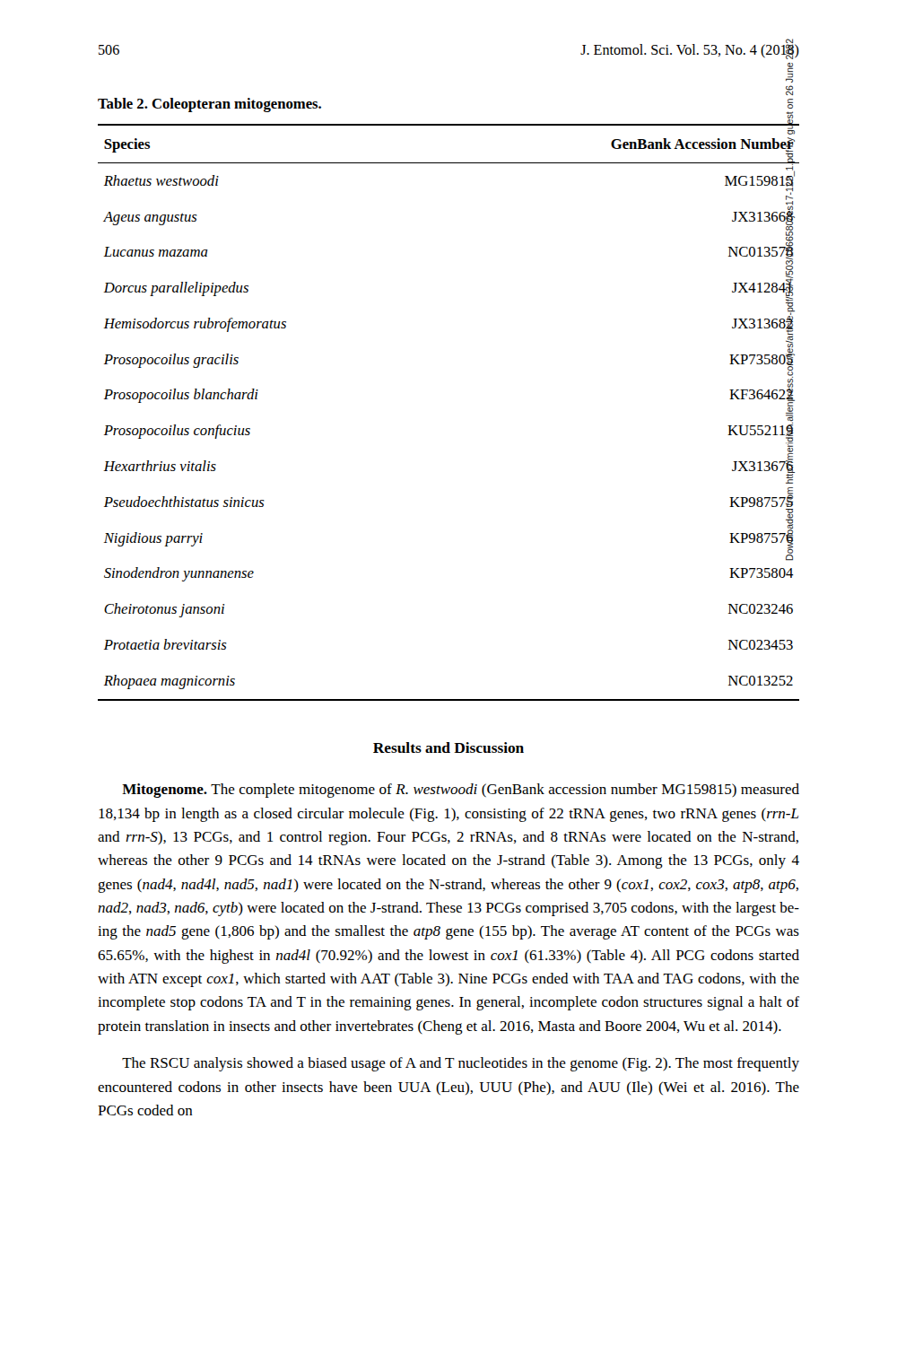Downloaded from http://meridian.allenpress.com/jes/article-pdf/53/4/503/1566580/jes17-122_1.pdf by guest on 26 June 2022
506 J. Entomol. Sci. Vol. 53, No. 4 (2018)
Table 2. Coleopteran mitogenomes.
| Species | GenBank Accession Number |
| --- | --- |
| Rhaetus westwoodi | MG159815 |
| Ageus angustus | JX313668 |
| Lucanus mazama | NC013578 |
| Dorcus parallelipipedus | JX412841 |
| Hemisodorcus rubrofemoratus | JX313682 |
| Prosopocoilus gracilis | KP735805 |
| Prosopocoilus blanchardi | KF364622 |
| Prosopocoilus confucius | KU552119 |
| Hexarthrius vitalis | JX313676 |
| Pseudoechthistatus sinicus | KP987575 |
| Nigidious parryi | KP987576 |
| Sinodendron yunnanense | KP735804 |
| Cheirotonus jansoni | NC023246 |
| Protaetia brevitarsis | NC023453 |
| Rhopaea magnicornis | NC013252 |
Results and Discussion
Mitogenome. The complete mitogenome of R. westwoodi (GenBank accession number MG159815) measured 18,134 bp in length as a closed circular molecule (Fig. 1), consisting of 22 tRNA genes, two rRNA genes (rrn-L and rrn-S), 13 PCGs, and 1 control region. Four PCGs, 2 rRNAs, and 8 tRNAs were located on the N-strand, whereas the other 9 PCGs and 14 tRNAs were located on the J-strand (Table 3). Among the 13 PCGs, only 4 genes (nad4, nad4l, nad5, nad1) were located on the N-strand, whereas the other 9 (cox1, cox2, cox3, atp8, atp6, nad2, nad3, nad6, cytb) were located on the J-strand. These 13 PCGs comprised 3,705 codons, with the largest being the nad5 gene (1,806 bp) and the smallest the atp8 gene (155 bp). The average AT content of the PCGs was 65.65%, with the highest in nad4l (70.92%) and the lowest in cox1 (61.33%) (Table 4). All PCG codons started with ATN except cox1, which started with AAT (Table 3). Nine PCGs ended with TAA and TAG codons, with the incomplete stop codons TA and T in the remaining genes. In general, incomplete codon structures signal a halt of protein translation in insects and other invertebrates (Cheng et al. 2016, Masta and Boore 2004, Wu et al. 2014).
The RSCU analysis showed a biased usage of A and T nucleotides in the genome (Fig. 2). The most frequently encountered codons in other insects have been UUA (Leu), UUU (Phe), and AUU (Ile) (Wei et al. 2016). The PCGs coded on